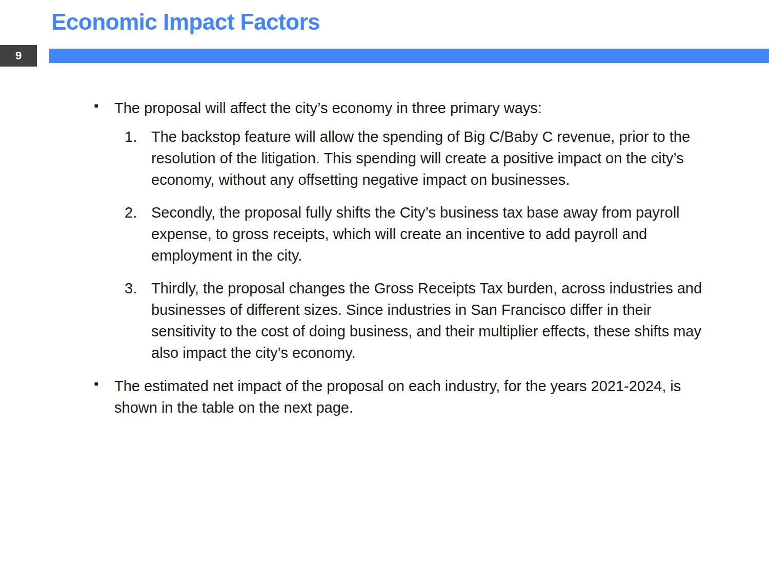Economic Impact Factors
9
The proposal will affect the city’s economy in three primary ways:
The backstop feature will allow the spending of Big C/Baby C revenue, prior to the resolution of the litigation. This spending will create a positive impact on the city’s economy, without any offsetting negative impact on businesses.
Secondly, the proposal fully shifts the City’s business tax base away from payroll expense, to gross receipts, which will create an incentive to add payroll and employment in the city.
Thirdly, the proposal changes the Gross Receipts Tax burden, across industries and businesses of different sizes. Since industries in San Francisco differ in their sensitivity to the cost of doing business, and their multiplier effects, these shifts may also impact the city’s economy.
The estimated net impact of the proposal on each industry, for the years 2021-2024, is shown in the table on the next page.